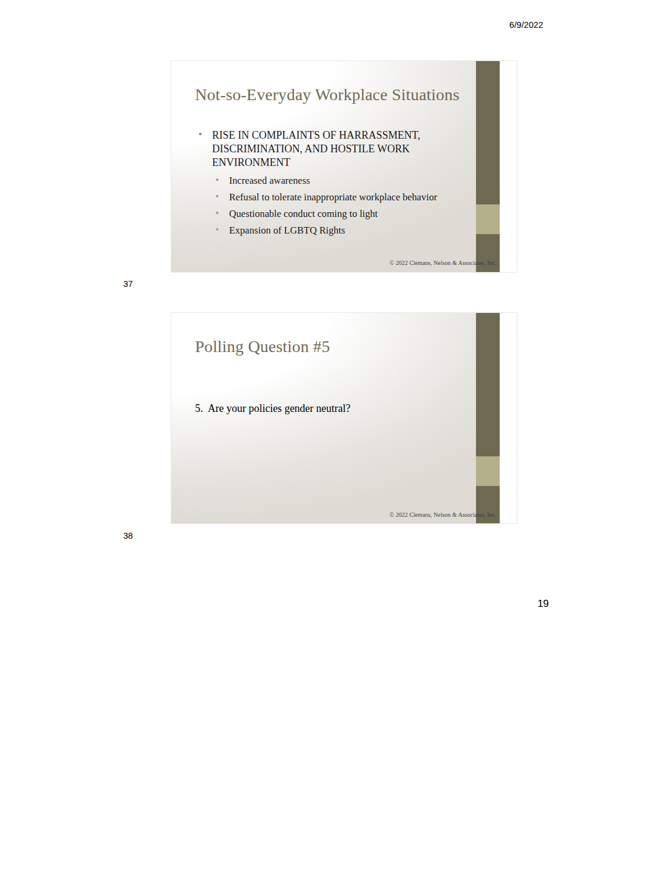6/9/2022
Not-so-Everyday Workplace Situations
RISE IN COMPLAINTS OF HARRASSMENT, DISCRIMINATION, AND HOSTILE WORK ENVIRONMENT
Increased awareness
Refusal to tolerate inappropriate workplace behavior
Questionable conduct coming to light
Expansion of LGBTQ Rights
© 2022 Clemans, Nelson & Associates, Inc.
37
Polling Question #5
5. Are your policies gender neutral?
© 2022 Clemans, Nelson & Associates, Inc.
38
19